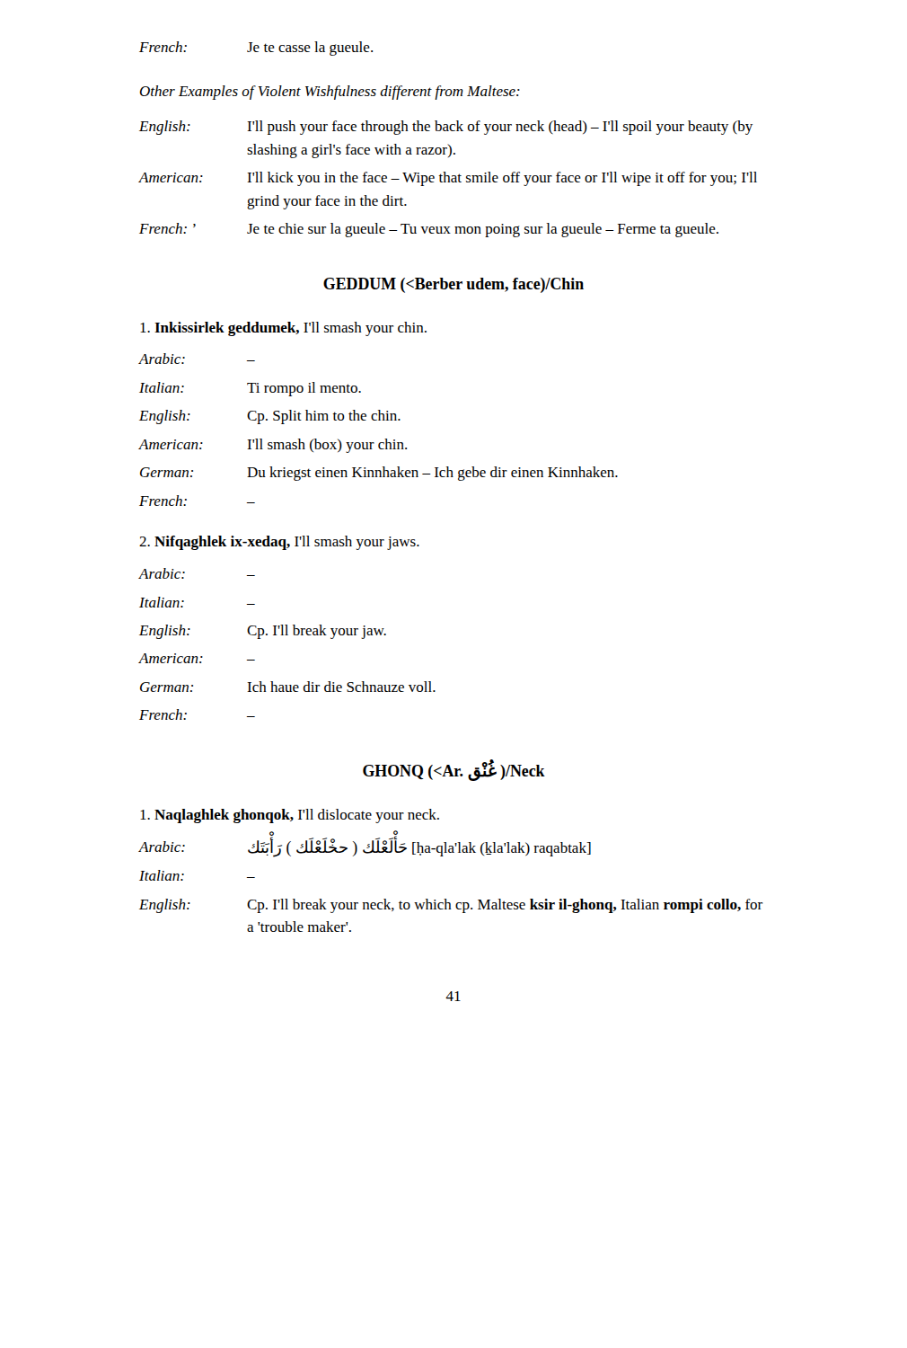French:
Je te casse la gueule.
Other Examples of Violent Wishfulness different from Maltese:
English:
I'll push your face through the back of your neck (head) – I'll spoil your beauty (by slashing a girl's face with a razor).
American:
I'll kick you in the face – Wipe that smile off your face or I'll wipe it off for you; I'll grind your face in the dirt.
French: ’
Je te chie sur la gueule – Tu veux mon poing sur la gueule – Ferme ta gueule.
GEDDUM (<Berber udem, face)/Chin
1. Inkissirlek geddumek, I'll smash your chin.
Arabic:
–
Italian:
Ti rompo il mento.
English:
Cp. Split him to the chin.
American:
I'll smash (box) your chin.
German:
Du kriegst einen Kinnhaken – Ich gebe dir einen Kinnhaken.
French:
–
2. Nifqaghlek ix-xedaq, I'll smash your jaws.
Arabic:
–
Italian:
–
English:
Cp. I'll break your jaw.
American:
–
German:
Ich haue dir die Schnauze voll.
French:
–
GHONQ (<Ar. غُنْق )/Neck
1. Naqlaghlek ghonqok, I'll dislocate your neck.
Arabic:
حَأْلَعْلَك ( حخْلَعْلَك ) رَأْبَتَك [ḥa-qla'lak (ḵla'lak) raqabtak]
Italian:
–
English:
Cp. I'll break your neck, to which cp. Maltese ksir il-ghonq, Italian rompi collo, for a 'trouble maker'.
41